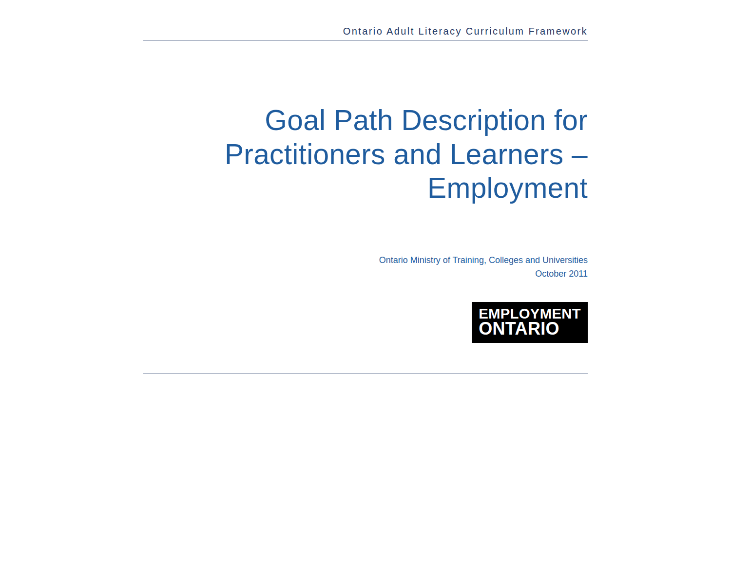Ontario Adult Literacy Curriculum Framework
Goal Path Description for Practitioners and Learners – Employment
Ontario Ministry of Training, Colleges and Universities
October 2011
EMPLOYMENT ONTARIO